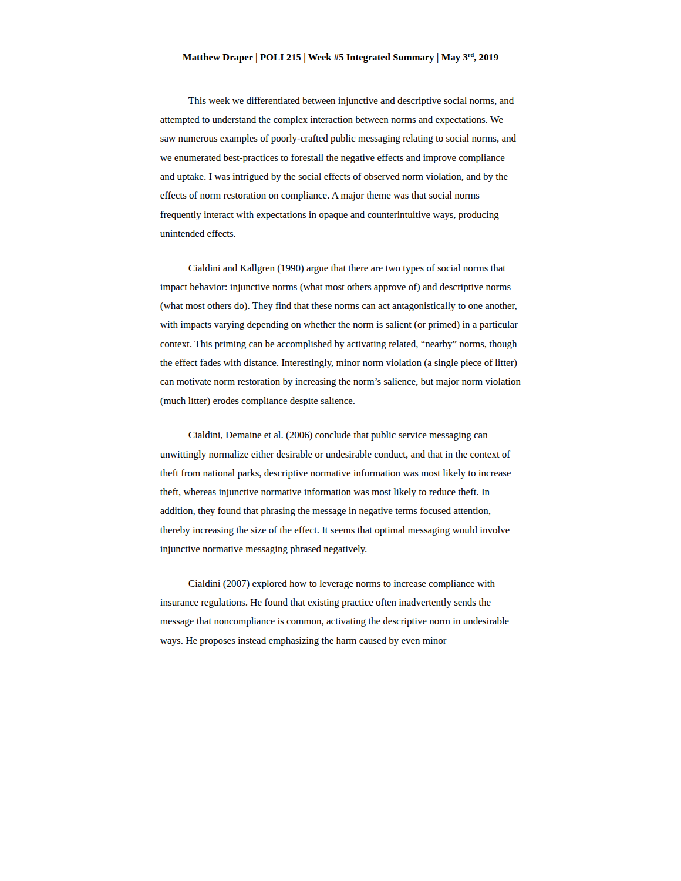Matthew Draper | POLI 215 | Week #5 Integrated Summary | May 3rd, 2019
This week we differentiated between injunctive and descriptive social norms, and attempted to understand the complex interaction between norms and expectations. We saw numerous examples of poorly-crafted public messaging relating to social norms, and we enumerated best-practices to forestall the negative effects and improve compliance and uptake. I was intrigued by the social effects of observed norm violation, and by the effects of norm restoration on compliance. A major theme was that social norms frequently interact with expectations in opaque and counterintuitive ways, producing unintended effects.
Cialdini and Kallgren (1990) argue that there are two types of social norms that impact behavior: injunctive norms (what most others approve of) and descriptive norms (what most others do). They find that these norms can act antagonistically to one another, with impacts varying depending on whether the norm is salient (or primed) in a particular context. This priming can be accomplished by activating related, “nearby” norms, though the effect fades with distance. Interestingly, minor norm violation (a single piece of litter) can motivate norm restoration by increasing the norm’s salience, but major norm violation (much litter) erodes compliance despite salience.
Cialdini, Demaine et al. (2006) conclude that public service messaging can unwittingly normalize either desirable or undesirable conduct, and that in the context of theft from national parks, descriptive normative information was most likely to increase theft, whereas injunctive normative information was most likely to reduce theft. In addition, they found that phrasing the message in negative terms focused attention, thereby increasing the size of the effect. It seems that optimal messaging would involve injunctive normative messaging phrased negatively.
Cialdini (2007) explored how to leverage norms to increase compliance with insurance regulations. He found that existing practice often inadvertently sends the message that noncompliance is common, activating the descriptive norm in undesirable ways. He proposes instead emphasizing the harm caused by even minor